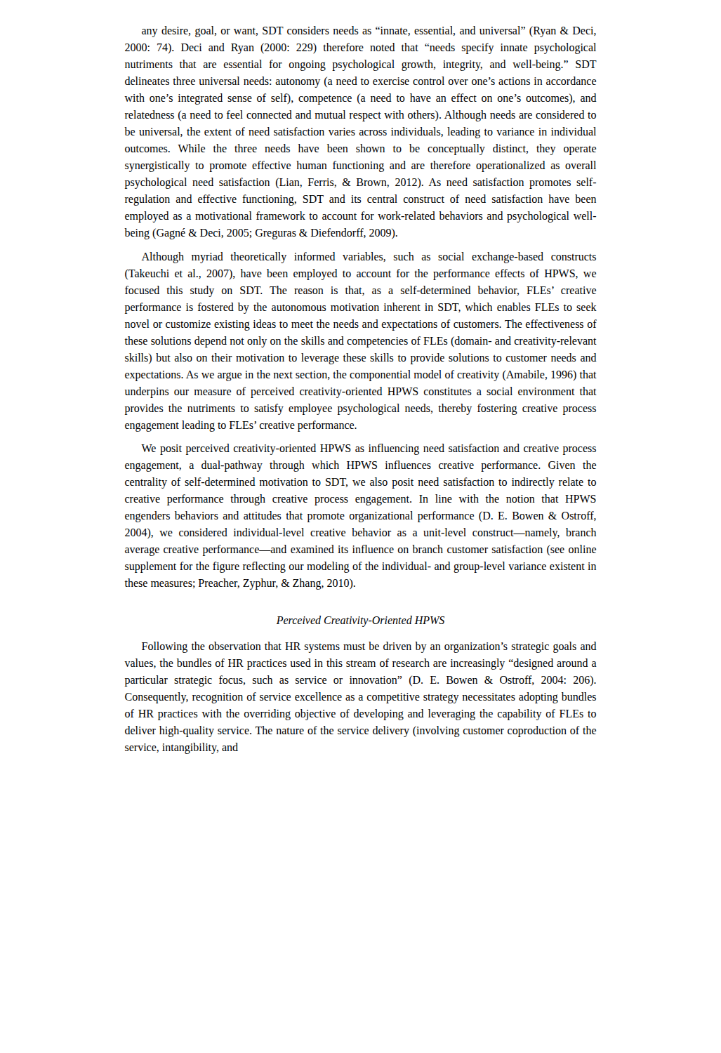any desire, goal, or want, SDT considers needs as “innate, essential, and universal” (Ryan & Deci, 2000: 74). Deci and Ryan (2000: 229) therefore noted that “needs specify innate psychological nutriments that are essential for ongoing psychological growth, integrity, and well-being.” SDT delineates three universal needs: autonomy (a need to exercise control over one’s actions in accordance with one’s integrated sense of self), competence (a need to have an effect on one’s outcomes), and relatedness (a need to feel connected and mutual respect with others). Although needs are considered to be universal, the extent of need satisfaction varies across individuals, leading to variance in individual outcomes. While the three needs have been shown to be conceptually distinct, they operate synergistically to promote effective human functioning and are therefore operationalized as overall psychological need satisfaction (Lian, Ferris, & Brown, 2012). As need satisfaction promotes self-regulation and effective functioning, SDT and its central construct of need satisfaction have been employed as a motivational framework to account for work-related behaviors and psychological well-being (Gagné & Deci, 2005; Greguras & Diefendorff, 2009).
Although myriad theoretically informed variables, such as social exchange-based constructs (Takeuchi et al., 2007), have been employed to account for the performance effects of HPWS, we focused this study on SDT. The reason is that, as a self-determined behavior, FLEs’ creative performance is fostered by the autonomous motivation inherent in SDT, which enables FLEs to seek novel or customize existing ideas to meet the needs and expectations of customers. The effectiveness of these solutions depend not only on the skills and competencies of FLEs (domain- and creativity-relevant skills) but also on their motivation to leverage these skills to provide solutions to customer needs and expectations. As we argue in the next section, the componential model of creativity (Amabile, 1996) that underpins our measure of perceived creativity-oriented HPWS constitutes a social environment that provides the nutriments to satisfy employee psychological needs, thereby fostering creative process engagement leading to FLEs’ creative performance.
We posit perceived creativity-oriented HPWS as influencing need satisfaction and creative process engagement, a dual-pathway through which HPWS influences creative performance. Given the centrality of self-determined motivation to SDT, we also posit need satisfaction to indirectly relate to creative performance through creative process engagement. In line with the notion that HPWS engenders behaviors and attitudes that promote organizational performance (D. E. Bowen & Ostroff, 2004), we considered individual-level creative behavior as a unit-level construct—namely, branch average creative performance—and examined its influence on branch customer satisfaction (see online supplement for the figure reflecting our modeling of the individual- and group-level variance existent in these measures; Preacher, Zyphur, & Zhang, 2010).
Perceived Creativity-Oriented HPWS
Following the observation that HR systems must be driven by an organization’s strategic goals and values, the bundles of HR practices used in this stream of research are increasingly “designed around a particular strategic focus, such as service or innovation” (D. E. Bowen & Ostroff, 2004: 206). Consequently, recognition of service excellence as a competitive strategy necessitates adopting bundles of HR practices with the overriding objective of developing and leveraging the capability of FLEs to deliver high-quality service. The nature of the service delivery (involving customer coproduction of the service, intangibility, and